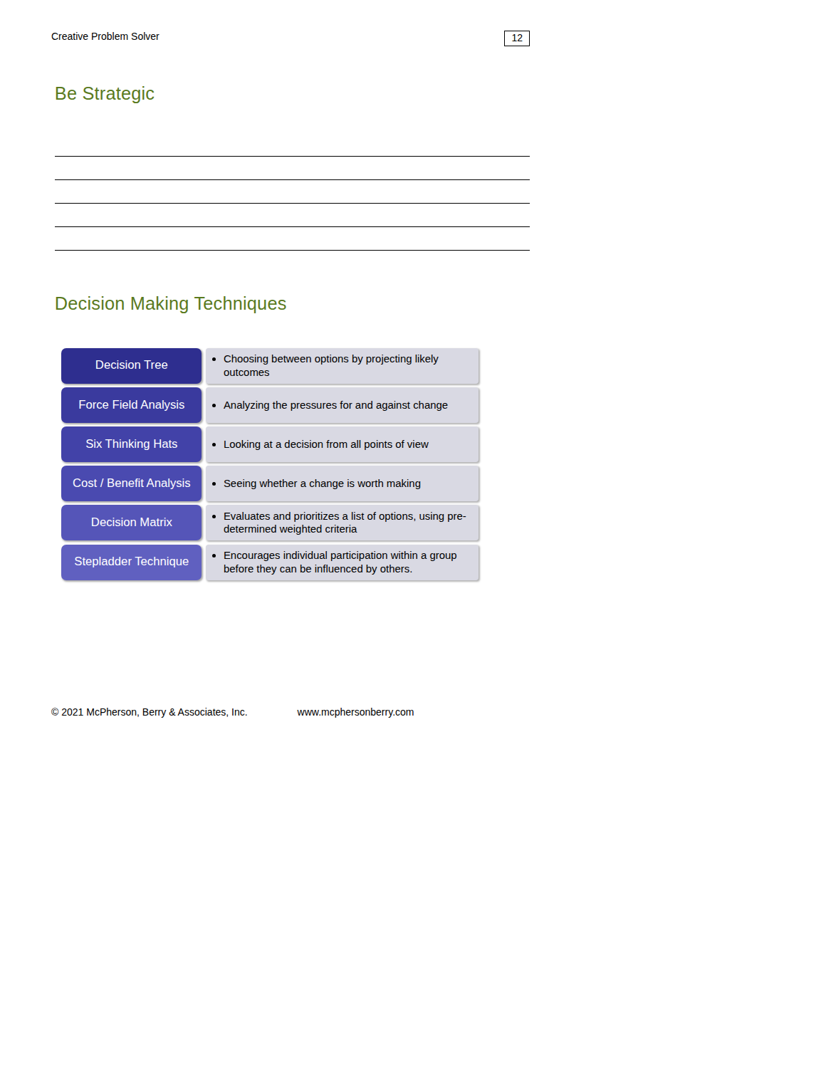Creative Problem Solver
12
Be Strategic
Decision Making Techniques
Decision Tree
Choosing between options by projecting likely outcomes
Force Field Analysis
Analyzing the pressures for and against change
Six Thinking Hats
Looking at a decision from all points of view
Cost / Benefit Analysis
Seeing whether a change is worth making
Decision Matrix
Evaluates and prioritizes a list of options, using pre-determined weighted criteria
Stepladder Technique
Encourages individual participation within a group before they can be influenced by others.
© 2021 McPherson, Berry & Associates, Inc.
www.mcphersonberry.com